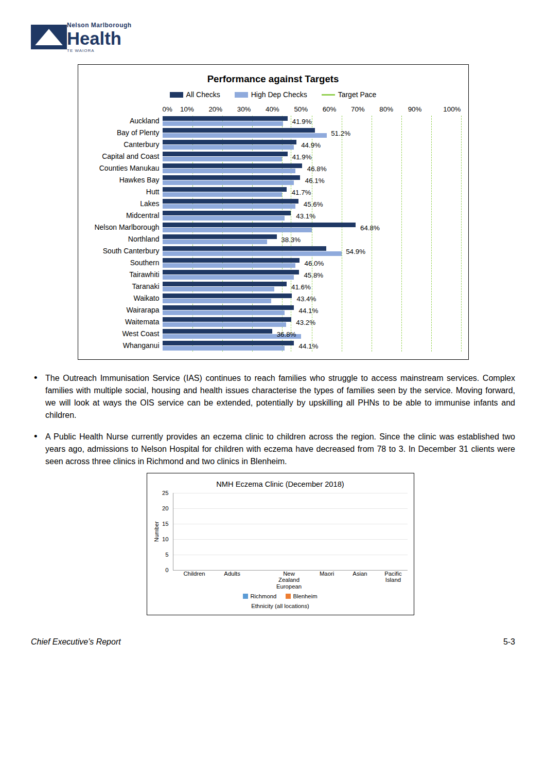| | Nelson Marlborough Health TE WAIORA |
Performance against Targets
All Checks High Dep Checks Target Pace
0% 10% 20% 30% 40% 50% 60% 70% 80% 90% 100%
Auckland
41.9%
Bay of Plenty
51.2%
Canterbury
44.9%
Capital and Coast
41.9%
Counties Manukau
46.8%
Hawkes Bay
46.1%
Hutt
41.7%
Lakes
45.6%
Midcentral
43.1%
Nelson Marlborough
64.8%
Northland
38.3%
South Canterbury
54.9%
Southern
46.0%
Tairawhiti
45.8%
Taranaki
41.6%
Waikato
43.4%
Wairarapa
44.1%
Waitemata
43.2%
West Coast
36.8%
Whanganui
44.1%
The Outreach Immunisation Service (IAS) continues to reach families who struggle to access mainstream services. Complex families with multiple social, housing and health issues characterise the types of families seen by the service. Moving forward, we will look at ways the OIS service can be extended, potentially by upskilling all PHNs to be able to immunise infants and children.
A Public Health Nurse currently provides an eczema clinic to children across the region. Since the clinic was established two years ago, admissions to Nelson Hospital for children with eczema have decreased from 78 to 3. In December 31 clients were seen across three clinics in Richmond and two clinics in Blenheim.
NMH Eczema Clinic (December 2018)
Number 25 20 15 10 5 0
Children Adults New
Zealand
European Maori Asian Pacific
Island
Richmond Blenheim
Ethnicity (all locations)
Chief Executive's Report
5-3